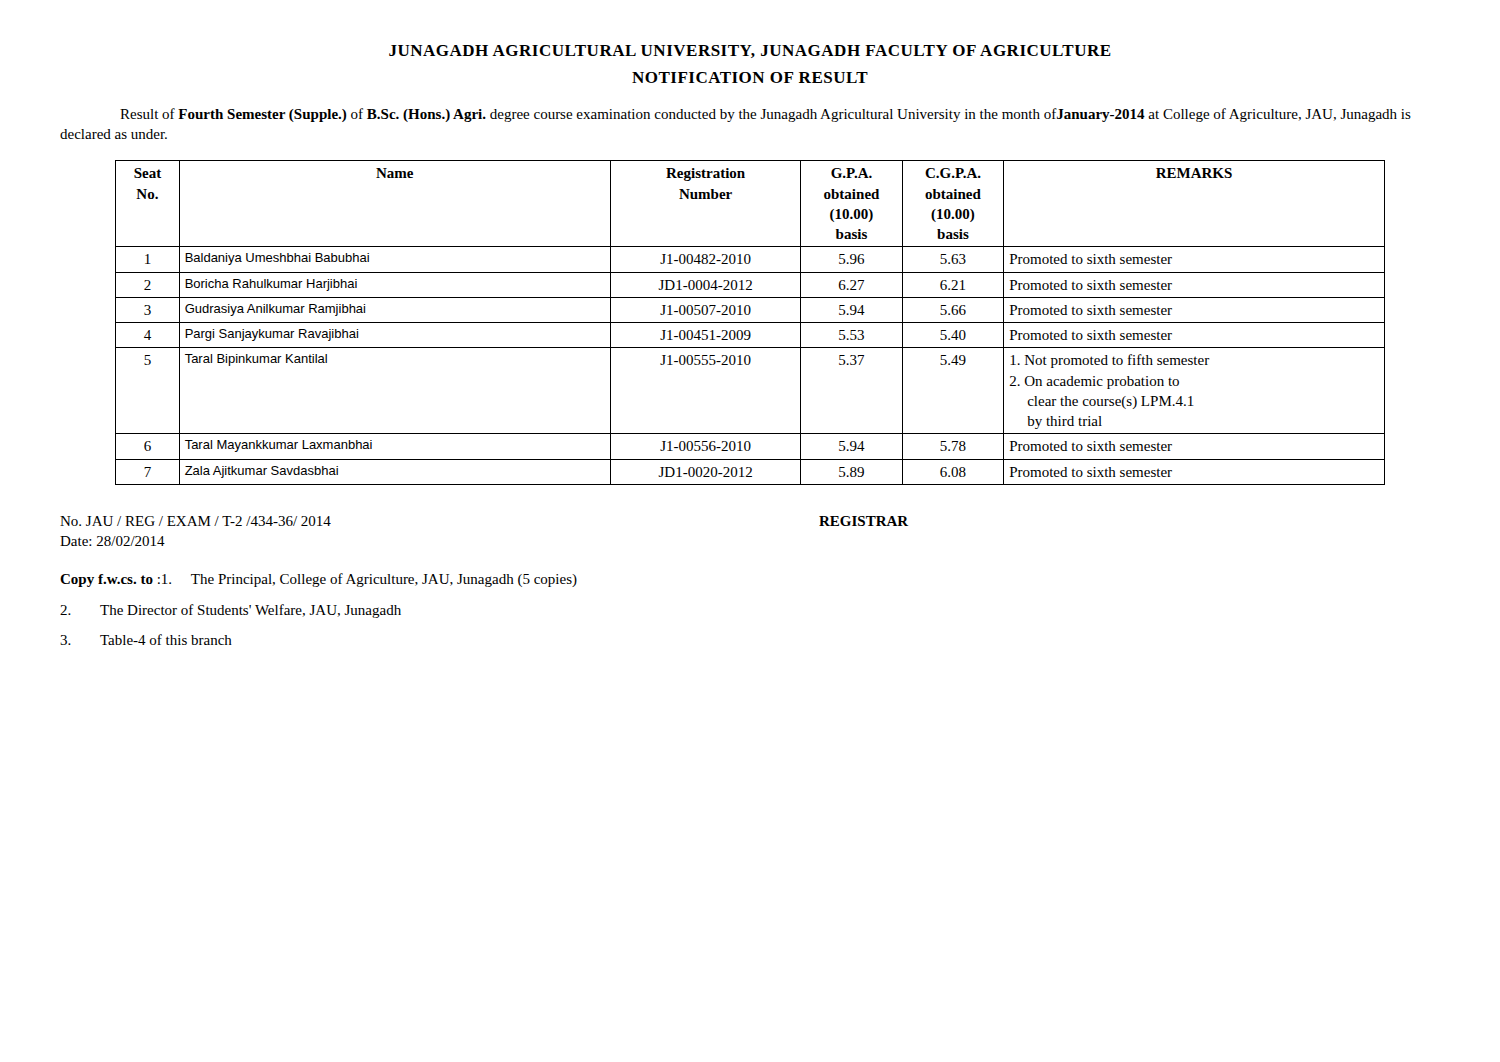JUNAGADH AGRICULTURAL UNIVERSITY, JUNAGADH FACULTY OF AGRICULTURE
NOTIFICATION OF RESULT
Result of Fourth Semester (Supple.) of B.Sc. (Hons.) Agri. degree course examination conducted by the Junagadh Agricultural University in the month ofJanuary-2014 at College of Agriculture, JAU, Junagadh is declared as under.
| Seat No. | Name | Registration Number | G.P.A. obtained (10.00) basis | C.G.P.A. obtained (10.00) basis | REMARKS |
| --- | --- | --- | --- | --- | --- |
| 1 | Baldaniya Umeshbhai Babubhai | J1-00482-2010 | 5.96 | 5.63 | Promoted to sixth semester |
| 2 | Boricha Rahulkumar Harjibhai | JD1-0004-2012 | 6.27 | 6.21 | Promoted to sixth semester |
| 3 | Gudrasiya Anilkumar Ramjibhai | J1-00507-2010 | 5.94 | 5.66 | Promoted to sixth semester |
| 4 | Pargi Sanjaykumar Ravajibhai | J1-00451-2009 | 5.53 | 5.40 | Promoted to sixth semester |
| 5 | Taral Bipinkumar Kantilal | J1-00555-2010 | 5.37 | 5.49 | 1. Not promoted to fifth semester 2. On academic probation to clear the course(s) LPM.4.1 by third trial |
| 6 | Taral Mayankkumar Laxmanbhai | J1-00556-2010 | 5.94 | 5.78 | Promoted to sixth semester |
| 7 | Zala Ajitkumar Savdasbhai | JD1-0020-2012 | 5.89 | 6.08 | Promoted to sixth semester |
| No. JAU / REG / EXAM / T-2 /434-36/ 2014 Date: 28/02/2014 | REGISTRAR |
Copy f.w.cs. to :1. The Principal, College of Agriculture, JAU, Junagadh (5 copies)
2. The Director of Students' Welfare, JAU, Junagadh
3. Table-4 of this branch